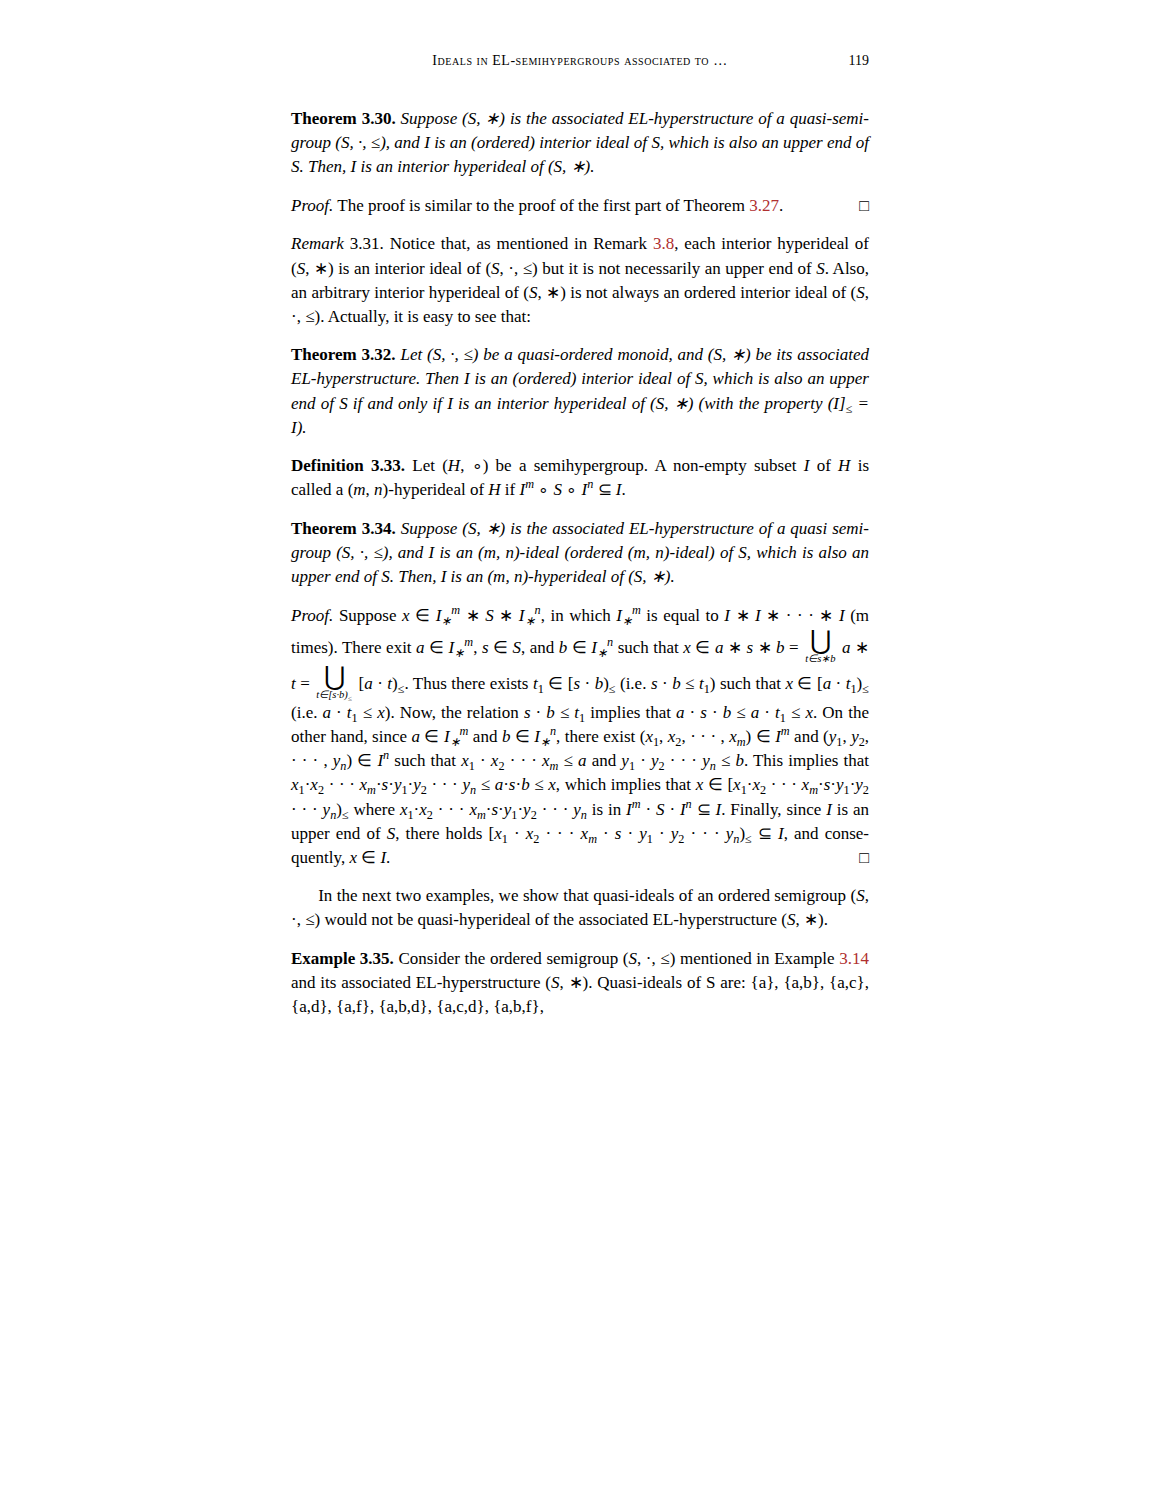Ideals in EL-semihypergroups associated to … 119
Theorem 3.30. Suppose (S, ∗) is the associated EL-hyperstructure of a quasi-semigroup (S, ·, ≤), and I is an (ordered) interior ideal of S, which is also an upper end of S. Then, I is an interior hyperideal of (S, ∗).
Proof. The proof is similar to the proof of the first part of Theorem 3.27.
Remark 3.31. Notice that, as mentioned in Remark 3.8, each interior hyperideal of (S, ∗) is an interior ideal of (S, ·, ≤) but it is not necessarily an upper end of S. Also, an arbitrary interior hyperideal of (S, ∗) is not always an ordered interior ideal of (S, ·, ≤). Actually, it is easy to see that:
Theorem 3.32. Let (S, ·, ≤) be a quasi-ordered monoid, and (S, ∗) be its associated EL-hyperstructure. Then I is an (ordered) interior ideal of S, which is also an upper end of S if and only if I is an interior hyperideal of (S, ∗) (with the property (I]≤ = I).
Definition 3.33. Let (H, ∘) be a semihypergroup. A non-empty subset I of H is called a (m, n)-hyperideal of H if Im ∘ S ∘ In ⊆ I.
Theorem 3.34. Suppose (S, ∗) is the associated EL-hyperstructure of a quasi semigroup (S, ·, ≤), and I is an (m, n)-ideal (ordered (m, n)-ideal) of S, which is also an upper end of S. Then, I is an (m, n)-hyperideal of (S, ∗).
Proof. Suppose x ∈ I∗m ∗ S ∗ I∗n, in which I∗m is equal to I ∗ I ∗ · · · ∗ I (m times). There exit a ∈ I∗m, s ∈ S, and b ∈ I∗n such that x ∈ a ∗ s ∗ b = ⋃t∈s∗b a ∗ t = ⋃t∈[s·b)≤ [a · t)≤. Thus there exists t1 ∈ [s · b)≤ (i.e. s · b ≤ t1) such that x ∈ [a · t1)≤ (i.e. a · t1 ≤ x). Now, the relation s · b ≤ t1 implies that a · s · b ≤ a · t1 ≤ x. On the other hand, since a ∈ I∗m and b ∈ I∗n, there exist (x1, x2, · · · , xm) ∈ Im and (y1, y2, · · · , yn) ∈ In such that x1 · x2 · · · xm ≤ a and y1 · y2 · · · yn ≤ b. This implies that x1·x2 · · · xm·s·y1·y2 · · · yn ≤ a·s·b ≤ x, which implies that x ∈ [x1·x2 · · · xm·s·y1·y2 · · · yn)≤ where x1·x2 · · · xm·s·y1·y2 · · · yn is in Im · S · In ⊆ I. Finally, since I is an upper end of S, there holds [x1 · x2 · · · xm · s · y1 · y2 · · · yn)≤ ⊆ I, and consequently, x ∈ I.
In the next two examples, we show that quasi-ideals of an ordered semigroup (S, ·, ≤) would not be quasi-hyperideal of the associated EL-hyperstructure (S, ∗).
Example 3.35. Consider the ordered semigroup (S, ·, ≤) mentioned in Example 3.14 and its associated EL-hyperstructure (S, ∗). Quasi-ideals of S are: {a}, {a,b}, {a,c}, {a,d}, {a,f}, {a,b,d}, {a,c,d}, {a,b,f},